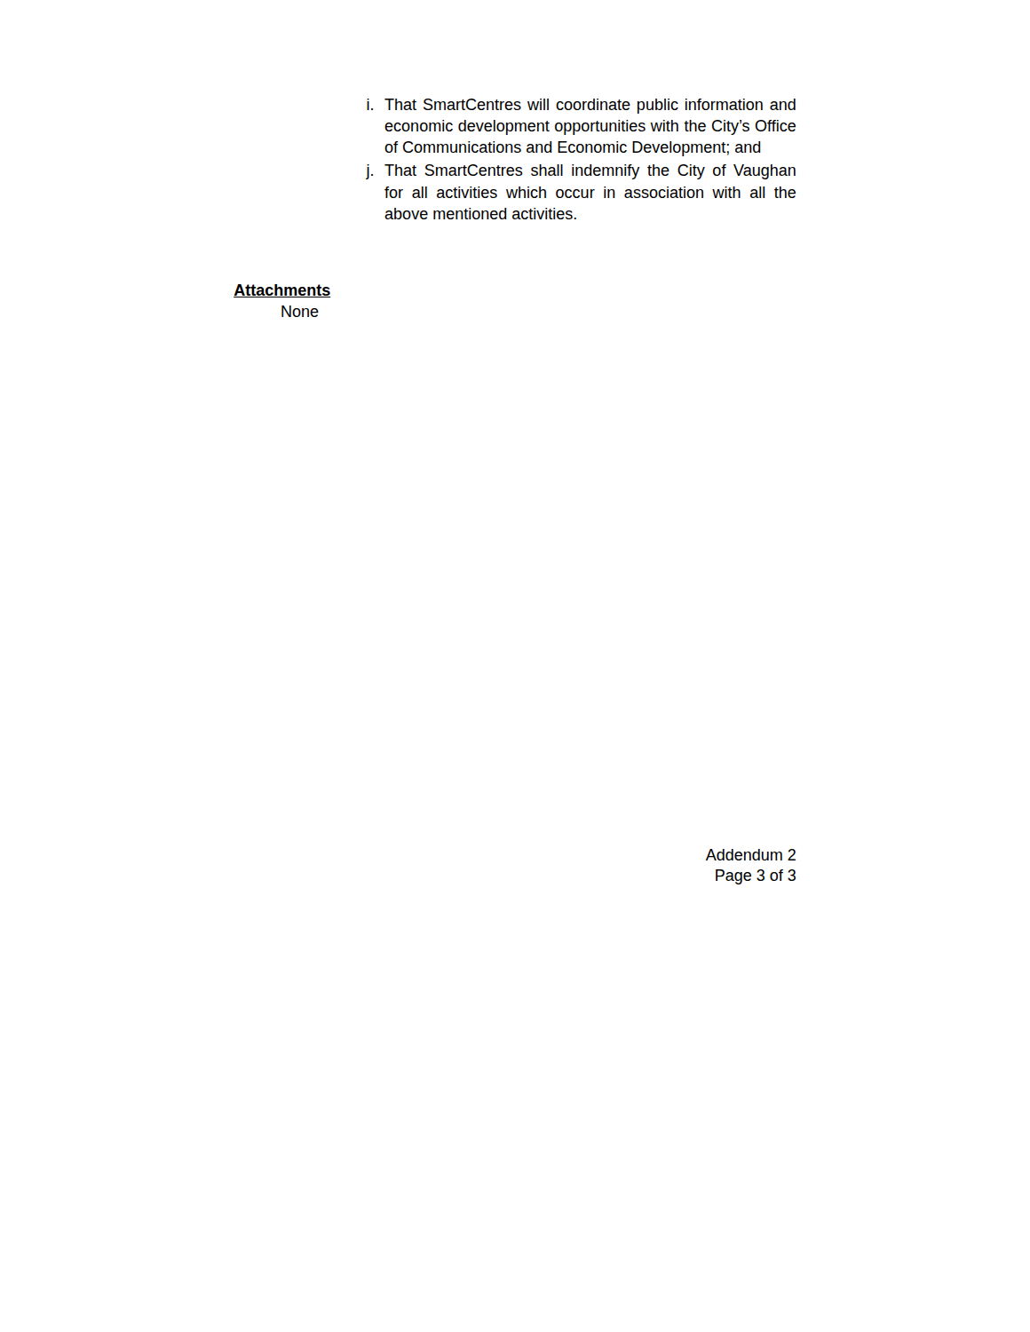i. That SmartCentres will coordinate public information and economic development opportunities with the City’s Office of Communications and Economic Development; and
j. That SmartCentres shall indemnify the City of Vaughan for all activities which occur in association with all the above mentioned activities.
Attachments
None
Addendum 2
Page 3 of 3